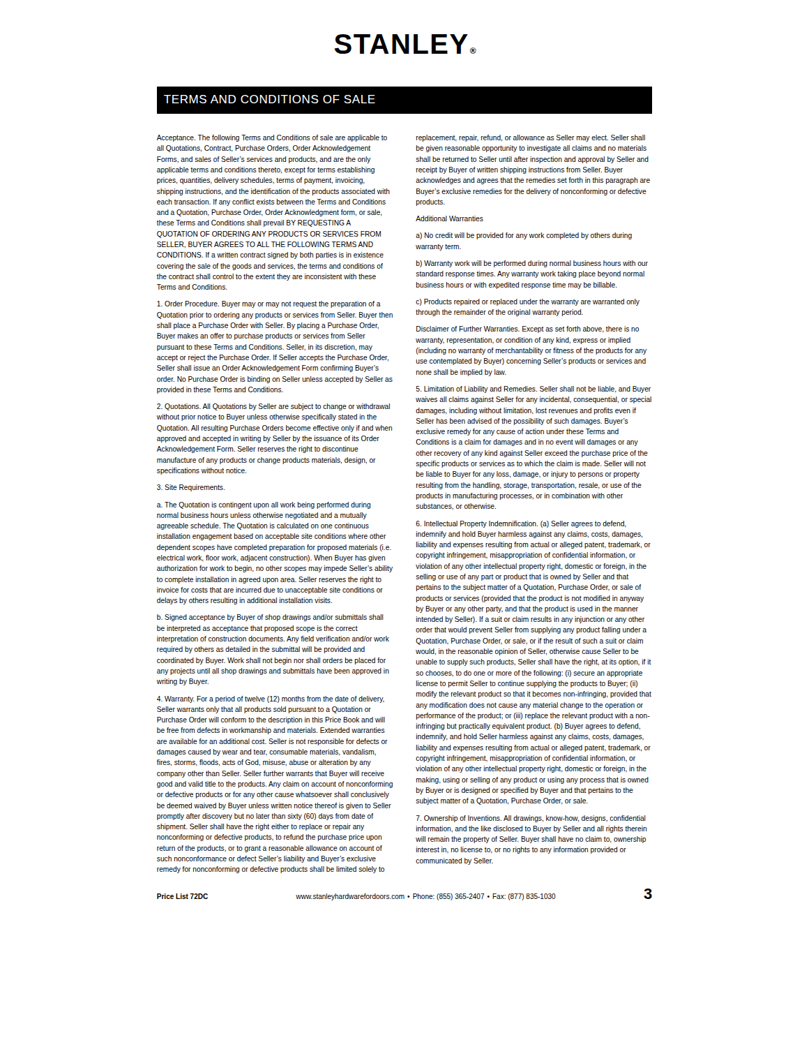STANLEY®
Terms and Conditions of Sale
Acceptance. The following Terms and Conditions of sale are applicable to all Quotations, Contract, Purchase Orders, Order Acknowledgement Forms, and sales of Seller’s services and products, and are the only applicable terms and conditions thereto, except for terms establishing prices, quantities, delivery schedules, terms of payment, invoicing, shipping instructions, and the identification of the products associated with each transaction. If any conflict exists between the Terms and Conditions and a Quotation, Purchase Order, Order Acknowledgment form, or sale, these Terms and Conditions shall prevail BY REQUESTING A QUOTATION OF ORDERING ANY PRODUCTS OR SERVICES FROM SELLER, BUYER AGREES TO ALL THE FOLLOWING TERMS AND CONDITIONS. If a written contract signed by both parties is in existence covering the sale of the goods and services, the terms and conditions of the contract shall control to the extent they are inconsistent with these Terms and Conditions.
1. Order Procedure. Buyer may or may not request the preparation of a Quotation prior to ordering any products or services from Seller. Buyer then shall place a Purchase Order with Seller. By placing a Purchase Order, Buyer makes an offer to purchase products or services from Seller pursuant to these Terms and Conditions. Seller, in its discretion, may accept or reject the Purchase Order. If Seller accepts the Purchase Order, Seller shall issue an Order Acknowledgement Form confirming Buyer’s order. No Purchase Order is binding on Seller unless accepted by Seller as provided in these Terms and Conditions.
2. Quotations. All Quotations by Seller are subject to change or withdrawal without prior notice to Buyer unless otherwise specifically stated in the Quotation. All resulting Purchase Orders become effective only if and when approved and accepted in writing by Seller by the issuance of its Order Acknowledgement Form. Seller reserves the right to discontinue manufacture of any products or change products materials, design, or specifications without notice.
3. Site Requirements.
a. The Quotation is contingent upon all work being performed during normal business hours unless otherwise negotiated and a mutually agreeable schedule. The Quotation is calculated on one continuous installation engagement based on acceptable site conditions where other dependent scopes have completed preparation for proposed materials (i.e. electrical work, floor work, adjacent construction). When Buyer has given authorization for work to begin, no other scopes may impede Seller’s ability to complete installation in agreed upon area. Seller reserves the right to invoice for costs that are incurred due to unacceptable site conditions or delays by others resulting in additional installation visits.
b. Signed acceptance by Buyer of shop drawings and/or submittals shall be interpreted as acceptance that proposed scope is the correct interpretation of construction documents. Any field verification and/or work required by others as detailed in the submittal will be provided and coordinated by Buyer. Work shall not begin nor shall orders be placed for any projects until all shop drawings and submittals have been approved in writing by Buyer.
4. Warranty. For a period of twelve (12) months from the date of delivery, Seller warrants only that all products sold pursuant to a Quotation or Purchase Order will conform to the description in this Price Book and will be free from defects in workmanship and materials. Extended warranties are available for an additional cost. Seller is not responsible for defects or damages caused by wear and tear, consumable materials, vandalism, fires, storms, floods, acts of God, misuse, abuse or alteration by any company other than Seller. Seller further warrants that Buyer will receive good and valid title to the products. Any claim on account of nonconforming or defective products or for any other cause whatsoever shall conclusively be deemed waived by Buyer unless written notice thereof is given to Seller promptly after discovery but no later than sixty (60) days from date of shipment. Seller shall have the right either to replace or repair any nonconforming or defective products, to refund the purchase price upon return of the products, or to grant a reasonable allowance on account of such nonconformance or defect Seller’s liability and Buyer’s exclusive remedy for nonconforming or defective products shall be limited solely to replacement, repair, refund, or allowance as Seller may elect. Seller shall be given reasonable opportunity to investigate all claims and no materials shall be returned to Seller until after inspection and approval by Seller and receipt by Buyer of written shipping instructions from Seller. Buyer acknowledges and agrees that the remedies set forth in this paragraph are Buyer’s exclusive remedies for the delivery of nonconforming or defective products.
Additional Warranties
a) No credit will be provided for any work completed by others during warranty term.
b) Warranty work will be performed during normal business hours with our standard response times. Any warranty work taking place beyond normal business hours or with expedited response time may be billable.
c) Products repaired or replaced under the warranty are warranted only through the remainder of the original warranty period.
Disclaimer of Further Warranties. Except as set forth above, there is no warranty, representation, or condition of any kind, express or implied (including no warranty of merchantability or fitness of the products for any use contemplated by Buyer) concerning Seller’s products or services and none shall be implied by law.
5. Limitation of Liability and Remedies. Seller shall not be liable, and Buyer waives all claims against Seller for any incidental, consequential, or special damages, including without limitation, lost revenues and profits even if Seller has been advised of the possibility of such damages. Buyer’s exclusive remedy for any cause of action under these Terms and Conditions is a claim for damages and in no event will damages or any other recovery of any kind against Seller exceed the purchase price of the specific products or services as to which the claim is made. Seller will not be liable to Buyer for any loss, damage, or injury to persons or property resulting from the handling, storage, transportation, resale, or use of the products in manufacturing processes, or in combination with other substances, or otherwise.
6. Intellectual Property Indemnification. (a) Seller agrees to defend, indemnify and hold Buyer harmless against any claims, costs, damages, liability and expenses resulting from actual or alleged patent, trademark, or copyright infringement, misappropriation of confidential information, or violation of any other intellectual property right, domestic or foreign, in the selling or use of any part or product that is owned by Seller and that pertains to the subject matter of a Quotation, Purchase Order, or sale of products or services (provided that the product is not modified in anyway by Buyer or any other party, and that the product is used in the manner intended by Seller). If a suit or claim results in any injunction or any other order that would prevent Seller from supplying any product falling under a Quotation, Purchase Order, or sale, or if the result of such a suit or claim would, in the reasonable opinion of Seller, otherwise cause Seller to be unable to supply such products, Seller shall have the right, at its option, if it so chooses, to do one or more of the following: (i) secure an appropriate license to permit Seller to continue supplying the products to Buyer; (ii) modify the relevant product so that it becomes non-infringing, provided that any modification does not cause any material change to the operation or performance of the product; or (iii) replace the relevant product with a non-infringing but practically equivalent product. (b) Buyer agrees to defend, indemnify, and hold Seller harmless against any claims, costs, damages, liability and expenses resulting from actual or alleged patent, trademark, or copyright infringement, misappropriation of confidential information, or violation of any other intellectual property right, domestic or foreign, in the making, using or selling of any product or using any process that is owned by Buyer or is designed or specified by Buyer and that pertains to the subject matter of a Quotation, Purchase Order, or sale.
7. Ownership of Inventions. All drawings, know-how, designs, confidential information, and the like disclosed to Buyer by Seller and all rights therein will remain the property of Seller. Buyer shall have no claim to, ownership interest in, no license to, or no rights to any information provided or communicated by Seller.
Price List 72DC
www.stanleyhardwarefordoors.com•Phone: (855) 365-2407•Fax: (877) 835-1030
3